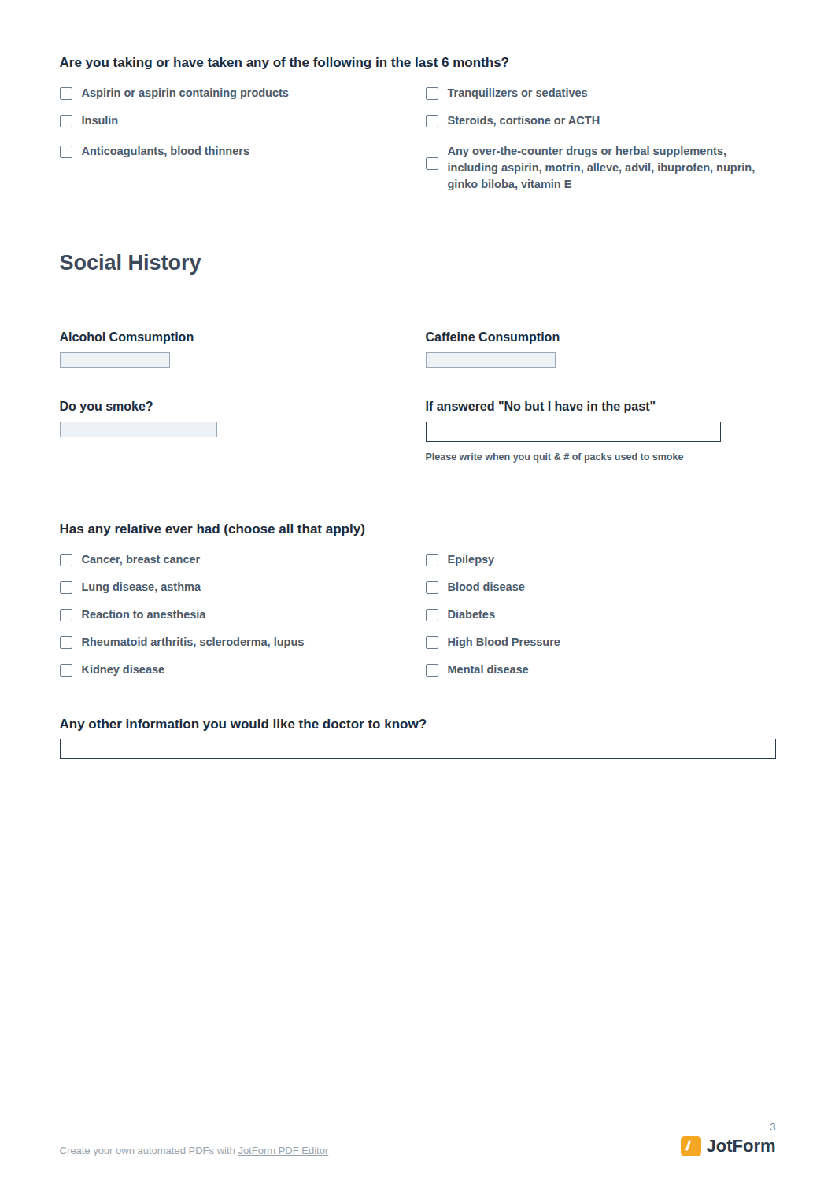Are you taking or have taken any of the following in the last 6 months?
Aspirin or aspirin containing products
Insulin
Anticoagulants, blood thinners
Tranquilizers or sedatives
Steroids, cortisone or ACTH
Any over-the-counter drugs or herbal supplements, including aspirin, motrin, alleve, advil, ibuprofen, nuprin, ginko biloba, vitamin E
Social History
Alcohol Comsumption
Caffeine Consumption
Do you smoke?
If answered "No but I have in the past"
Please write when you quit & # of packs used to smoke
Has any relative ever had (choose all that apply)
Cancer, breast cancer
Lung disease, asthma
Reaction to anesthesia
Rheumatoid arthritis, scleroderma, lupus
Kidney disease
Epilepsy
Blood disease
Diabetes
High Blood Pressure
Mental disease
Any other information you would like the doctor to know?
Create your own automated PDFs with JotForm PDF Editor
3
JotForm